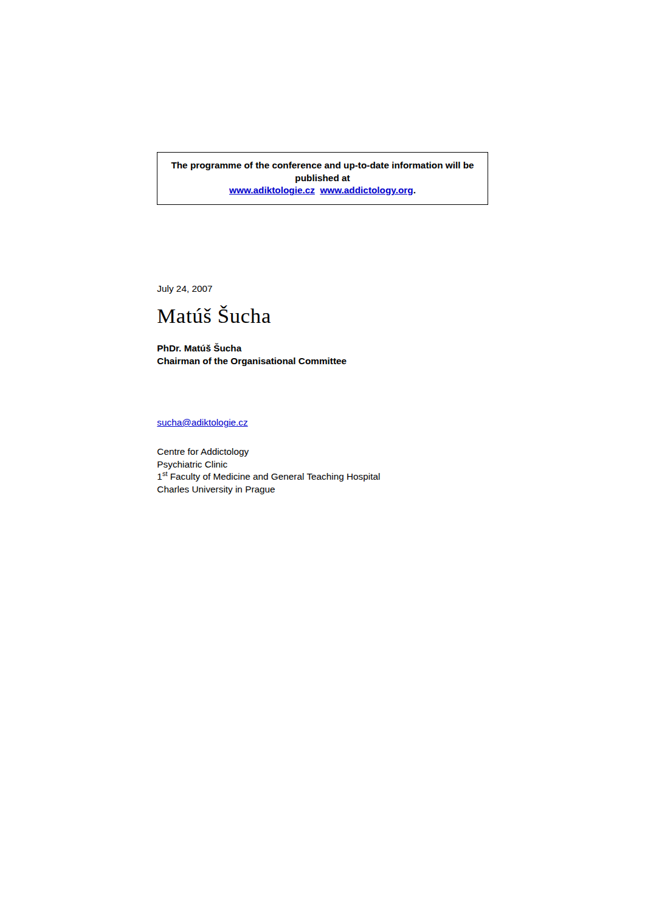The programme of the conference and up-to-date information will be published at
www.adiktologie.cz www.addictology.org.
July 24, 2007
Matúš Šucha
PhDr. Matúš Šucha
Chairman of the Organisational Committee
sucha@adiktologie.cz
Centre for Addictology
Psychiatric Clinic
1st Faculty of Medicine and General Teaching Hospital
Charles University in Prague